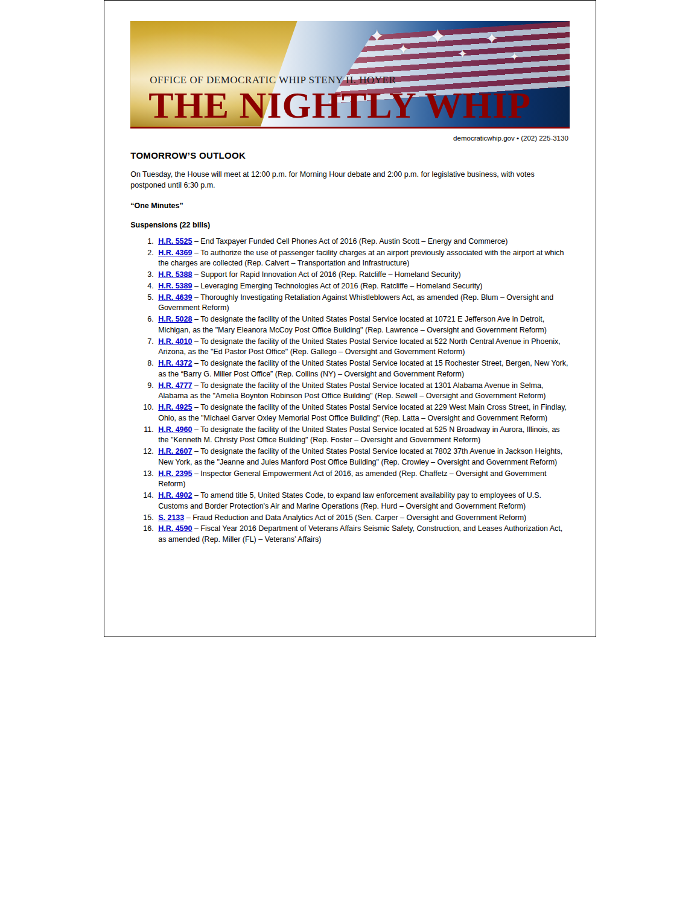✦ ✦ ✦ ✦ ✦ ✦
OFFICE OF DEMOCRATIC WHIP STENY H. HOYER
THE NIGHTLY WHIP
democraticwhip.gov • (202) 225-3130
TOMORROW’S OUTLOOK
On Tuesday, the House will meet at 12:00 p.m. for Morning Hour debate and 2:00 p.m. for legislative business, with votes postponed until 6:30 p.m.
“One Minutes”
Suspensions (22 bills)
H.R. 5525 – End Taxpayer Funded Cell Phones Act of 2016 (Rep. Austin Scott – Energy and Commerce)
H.R. 4369 – To authorize the use of passenger facility charges at an airport previously associated with the airport at which the charges are collected (Rep. Calvert – Transportation and Infrastructure)
H.R. 5388 – Support for Rapid Innovation Act of 2016 (Rep. Ratcliffe – Homeland Security)
H.R. 5389 – Leveraging Emerging Technologies Act of 2016 (Rep. Ratcliffe – Homeland Security)
H.R. 4639 – Thoroughly Investigating Retaliation Against Whistleblowers Act, as amended (Rep. Blum – Oversight and Government Reform)
H.R. 5028 – To designate the facility of the United States Postal Service located at 10721 E Jefferson Ave in Detroit, Michigan, as the "Mary Eleanora McCoy Post Office Building" (Rep. Lawrence – Oversight and Government Reform)
H.R. 4010 – To designate the facility of the United States Postal Service located at 522 North Central Avenue in Phoenix, Arizona, as the "Ed Pastor Post Office" (Rep. Gallego – Oversight and Government Reform)
H.R. 4372 – To designate the facility of the United States Postal Service located at 15 Rochester Street, Bergen, New York, as the “Barry G. Miller Post Office” (Rep. Collins (NY) – Oversight and Government Reform)
H.R. 4777 – To designate the facility of the United States Postal Service located at 1301 Alabama Avenue in Selma, Alabama as the "Amelia Boynton Robinson Post Office Building" (Rep. Sewell – Oversight and Government Reform)
H.R. 4925 – To designate the facility of the United States Postal Service located at 229 West Main Cross Street, in Findlay, Ohio, as the "Michael Garver Oxley Memorial Post Office Building" (Rep. Latta – Oversight and Government Reform)
H.R. 4960 – To designate the facility of the United States Postal Service located at 525 N Broadway in Aurora, Illinois, as the "Kenneth M. Christy Post Office Building" (Rep. Foster – Oversight and Government Reform)
H.R. 2607 – To designate the facility of the United States Postal Service located at 7802 37th Avenue in Jackson Heights, New York, as the "Jeanne and Jules Manford Post Office Building" (Rep. Crowley – Oversight and Government Reform)
H.R. 2395 – Inspector General Empowerment Act of 2016, as amended (Rep. Chaffetz – Oversight and Government Reform)
H.R. 4902 – To amend title 5, United States Code, to expand law enforcement availability pay to employees of U.S. Customs and Border Protection's Air and Marine Operations (Rep. Hurd – Oversight and Government Reform)
S. 2133 – Fraud Reduction and Data Analytics Act of 2015 (Sen. Carper – Oversight and Government Reform)
H.R. 4590 – Fiscal Year 2016 Department of Veterans Affairs Seismic Safety, Construction, and Leases Authorization Act, as amended (Rep. Miller (FL) – Veterans’ Affairs)